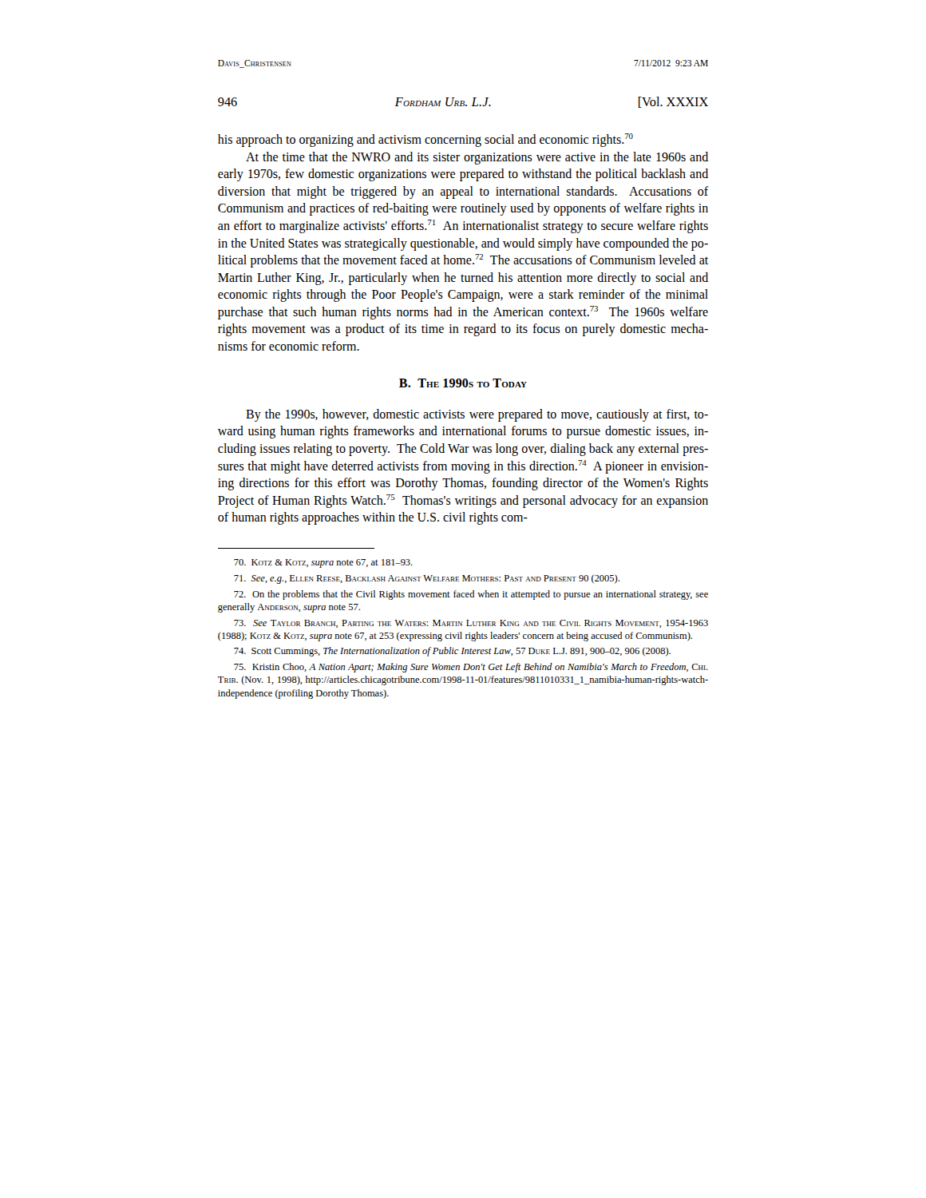Davis_Christensen 7/11/2012 9:23 AM
946 Fordham Urb. L.J. [Vol. XXXIX
his approach to organizing and activism concerning social and economic rights.70
At the time that the NWRO and its sister organizations were active in the late 1960s and early 1970s, few domestic organizations were prepared to withstand the political backlash and diversion that might be triggered by an appeal to international standards. Accusations of Communism and practices of red-baiting were routinely used by opponents of welfare rights in an effort to marginalize activists' efforts.71 An internationalist strategy to secure welfare rights in the United States was strategically questionable, and would simply have compounded the political problems that the movement faced at home.72 The accusations of Communism leveled at Martin Luther King, Jr., particularly when he turned his attention more directly to social and economic rights through the Poor People's Campaign, were a stark reminder of the minimal purchase that such human rights norms had in the American context.73 The 1960s welfare rights movement was a product of its time in regard to its focus on purely domestic mechanisms for economic reform.
B. The 1990s to Today
By the 1990s, however, domestic activists were prepared to move, cautiously at first, toward using human rights frameworks and international forums to pursue domestic issues, including issues relating to poverty. The Cold War was long over, dialing back any external pressures that might have deterred activists from moving in this direction.74 A pioneer in envisioning directions for this effort was Dorothy Thomas, founding director of the Women's Rights Project of Human Rights Watch.75 Thomas's writings and personal advocacy for an expansion of human rights approaches within the U.S. civil rights com-
70. Kotz & Kotz, supra note 67, at 181–93.
71. See, e.g., Ellen Reese, Backlash Against Welfare Mothers: Past and Present 90 (2005).
72. On the problems that the Civil Rights movement faced when it attempted to pursue an international strategy, see generally Anderson, supra note 57.
73. See Taylor Branch, Parting the Waters: Martin Luther King and the Civil Rights Movement, 1954-1963 (1988); Kotz & Kotz, supra note 67, at 253 (expressing civil rights leaders' concern at being accused of Communism).
74. Scott Cummings, The Internationalization of Public Interest Law, 57 Duke L.J. 891, 900–02, 906 (2008).
75. Kristin Choo, A Nation Apart; Making Sure Women Don't Get Left Behind on Namibia's March to Freedom, Chi. Trib. (Nov. 1, 1998), http://articles.chicagotribune.com/1998-11-01/features/9811010331_1_namibia-human-rights-watch-independence (profiling Dorothy Thomas).